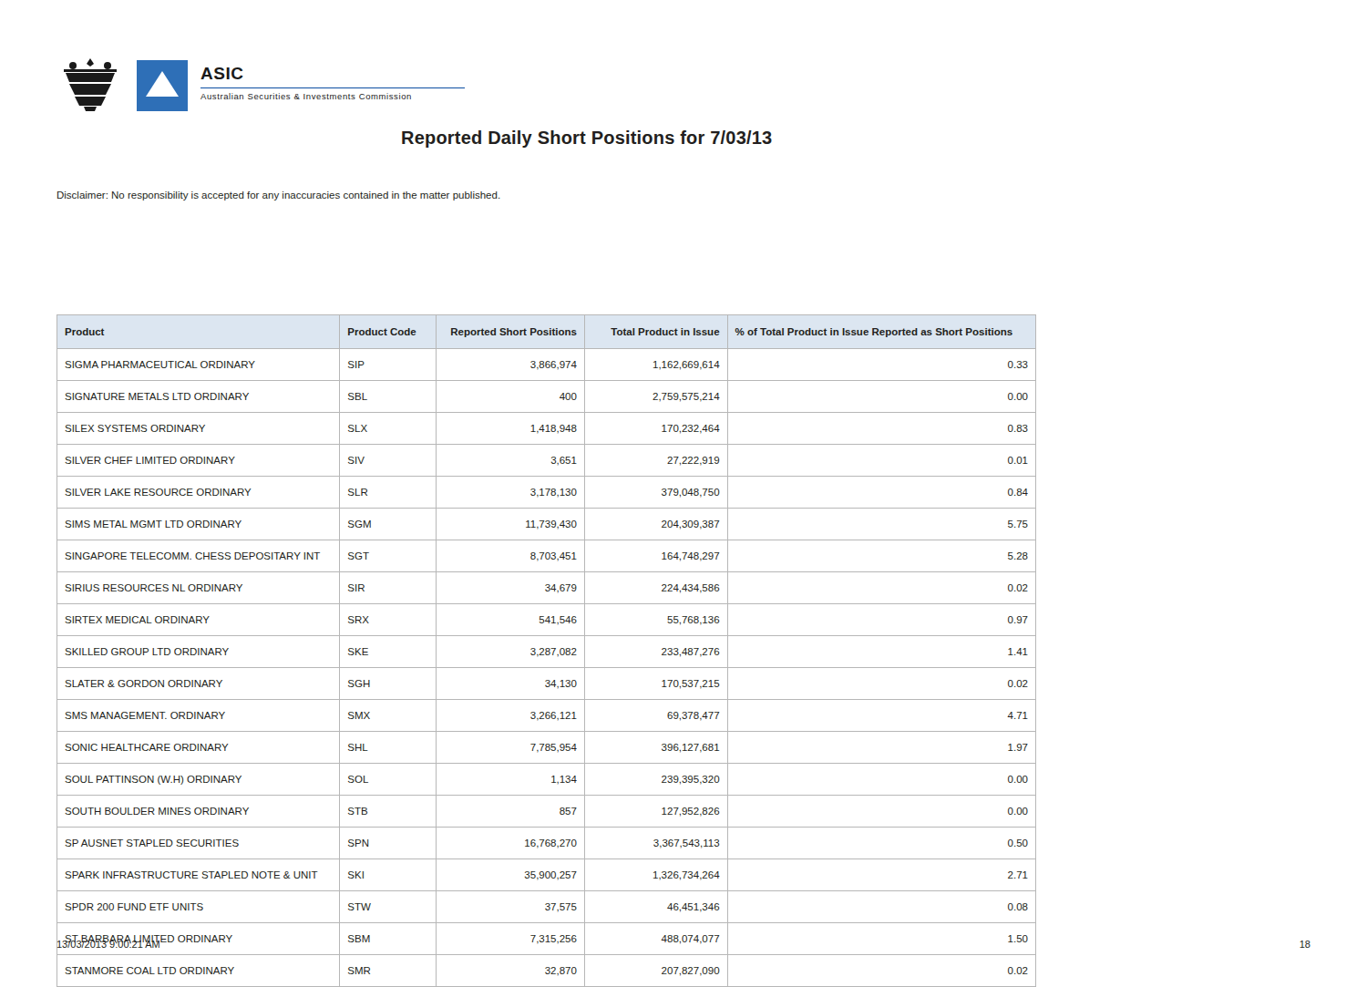ASIC
Australian Securities & Investments Commission
Reported Daily Short Positions for 7/03/13
Disclaimer: No responsibility is accepted for any inaccuracies contained in the matter published.
| Product | Product Code | Reported Short Positions | Total Product in Issue | % of Total Product in Issue Reported as Short Positions |
| --- | --- | --- | --- | --- |
| SIGMA PHARMACEUTICAL ORDINARY | SIP | 3,866,974 | 1,162,669,614 | 0.33 |
| SIGNATURE METALS LTD ORDINARY | SBL | 400 | 2,759,575,214 | 0.00 |
| SILEX SYSTEMS ORDINARY | SLX | 1,418,948 | 170,232,464 | 0.83 |
| SILVER CHEF LIMITED ORDINARY | SIV | 3,651 | 27,222,919 | 0.01 |
| SILVER LAKE RESOURCE ORDINARY | SLR | 3,178,130 | 379,048,750 | 0.84 |
| SIMS METAL MGMT LTD ORDINARY | SGM | 11,739,430 | 204,309,387 | 5.75 |
| SINGAPORE TELECOMM. CHESS DEPOSITARY INT | SGT | 8,703,451 | 164,748,297 | 5.28 |
| SIRIUS RESOURCES NL ORDINARY | SIR | 34,679 | 224,434,586 | 0.02 |
| SIRTEX MEDICAL ORDINARY | SRX | 541,546 | 55,768,136 | 0.97 |
| SKILLED GROUP LTD ORDINARY | SKE | 3,287,082 | 233,487,276 | 1.41 |
| SLATER & GORDON ORDINARY | SGH | 34,130 | 170,537,215 | 0.02 |
| SMS MANAGEMENT. ORDINARY | SMX | 3,266,121 | 69,378,477 | 4.71 |
| SONIC HEALTHCARE ORDINARY | SHL | 7,785,954 | 396,127,681 | 1.97 |
| SOUL PATTINSON (W.H) ORDINARY | SOL | 1,134 | 239,395,320 | 0.00 |
| SOUTH BOULDER MINES ORDINARY | STB | 857 | 127,952,826 | 0.00 |
| SP AUSNET STAPLED SECURITIES | SPN | 16,768,270 | 3,367,543,113 | 0.50 |
| SPARK INFRASTRUCTURE STAPLED NOTE & UNIT | SKI | 35,900,257 | 1,326,734,264 | 2.71 |
| SPDR 200 FUND ETF UNITS | STW | 37,575 | 46,451,346 | 0.08 |
| ST BARBARA LIMITED ORDINARY | SBM | 7,315,256 | 488,074,077 | 1.50 |
| STANMORE COAL LTD ORDINARY | SMR | 32,870 | 207,827,090 | 0.02 |
13/03/2013 9:00:21 AM
18